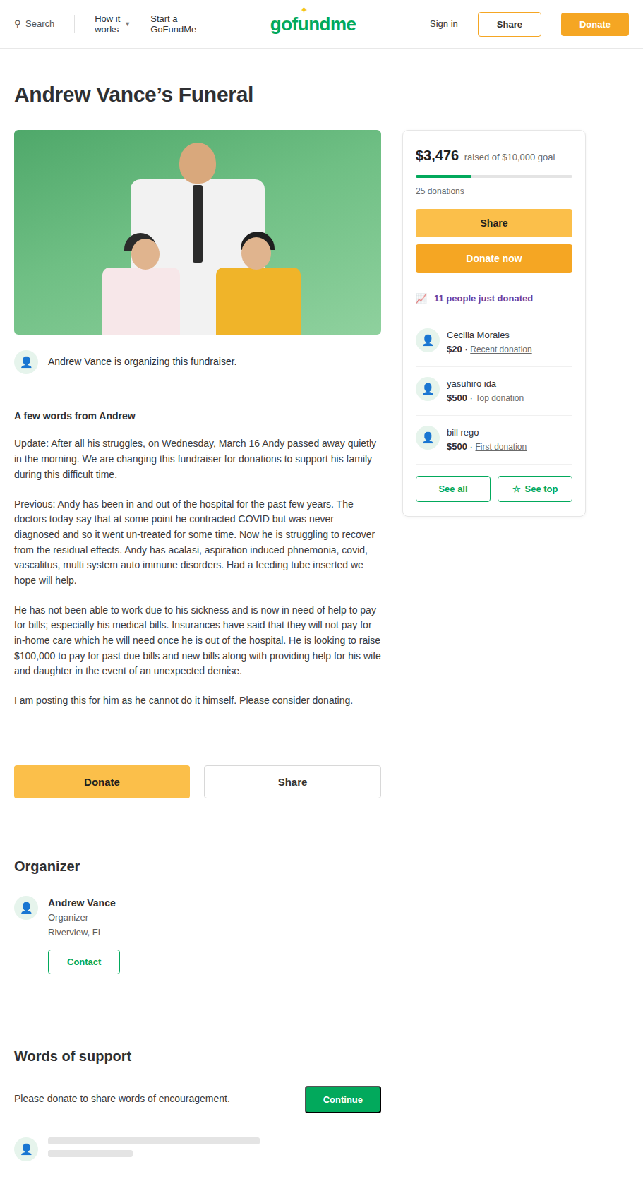⚲ Search
How it
works ▼ Start a
GoFundMe
✦gofundme
Sign in Share Donate
Andrew Vance’s Funeral
👤
Andrew Vance is organizing this fundraiser.
A few words from Andrew
Update: After all his struggles, on Wednesday, March 16 Andy passed away quietly in the morning. We are changing this fundraiser for donations to support his family during this difficult time.
Previous: Andy has been in and out of the hospital for the past few years. The doctors today say that at some point he contracted COVID but was never diagnosed and so it went un-treated for some time. Now he is struggling to recover from the residual effects. Andy has acalasi, aspiration induced phnemonia, covid, vascalitus, multi system auto immune disorders. Had a feeding tube inserted we hope will help.
He has not been able to work due to his sickness and is now in need of help to pay for bills; especially his medical bills. Insurances have said that they will not pay for in-home care which he will need once he is out of the hospital. He is looking to raise $100,000 to pay for past due bills and new bills along with providing help for his wife and daughter in the event of an unexpected demise.
I am posting this for him as he cannot do it himself. Please consider donating.
$3,476 raised of $10,000 goal
25 donations
Share Donate now
📈 11 people just donated
👤
Cecilia Morales
$20 · Recent donation
👤
yasuhiro ida
$500 · Top donation
👤
bill rego
$500 · First donation
See all ☆ See top
Donate Share
Organizer
👤
Andrew Vance
Organizer
Riverview, FL
Contact
Words of support
Please donate to share words of encouragement.
Continue
👤